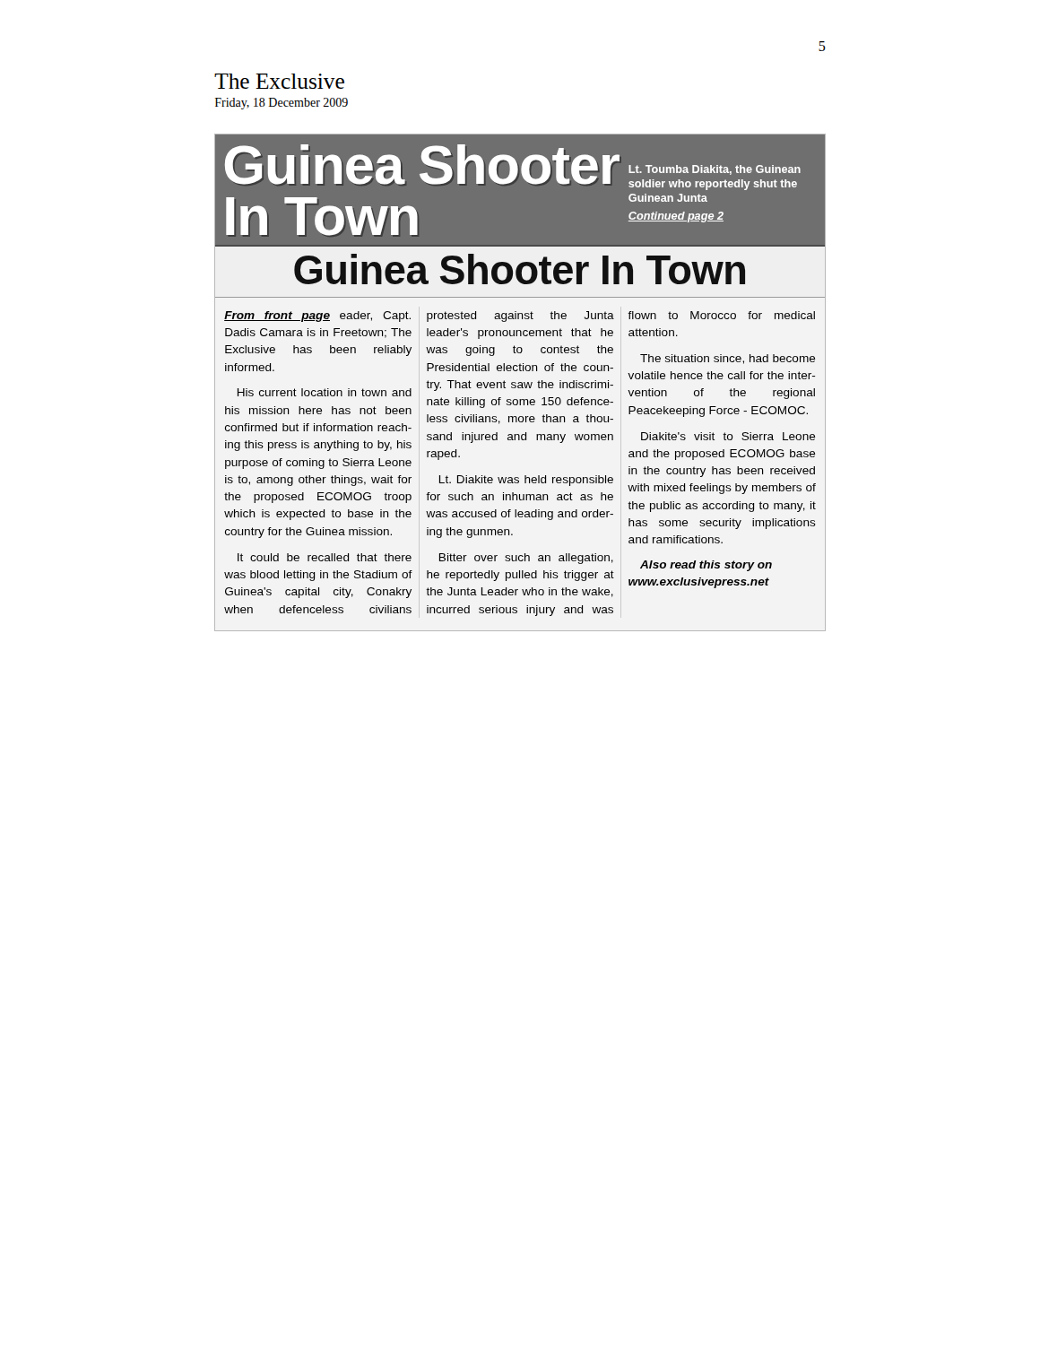5
The Exclusive
Friday, 18 December 2009
Guinea Shooter
In Town
Lt. Toumba Diakita, the Guinean soldier who reportedly shut the Guinean Junta Continued page 2
Guinea Shooter In Town
From front page eader, Capt. Dadis Camara is in Freetown; The Exclusive has been reliably informed.
His current location in town and his mission here has not been confirmed but if information reaching this press is anything to by, his purpose of coming to Sierra Leone is to, among other things, wait for the proposed ECOMOG troop which is expected to base in the country for the Guinea mission.
It could be recalled that there was blood letting in the Stadium of Guinea's capital city, Conakry when defenceless civilians protested against the Junta leader's pronouncement that he was going to contest the Presidential election of the country. That event saw the indiscriminate killing of some 150 defenceless civilians, more than a thousand injured and many women raped.
Lt. Diakite was held responsible for such an inhuman act as he was accused of leading and ordering the gunmen.
Bitter over such an allegation, he reportedly pulled his trigger at the Junta Leader who in the wake, incurred serious injury and was flown to Morocco for medical attention.
The situation since, had become volatile hence the call for the intervention of the regional Peacekeeping Force - ECOMOC.
Diakite's visit to Sierra Leone and the proposed ECOMOG base in the country has been received with mixed feelings by members of the public as according to many, it has some security implications and ramifications.
Also read this story on www.exclusivepress.net